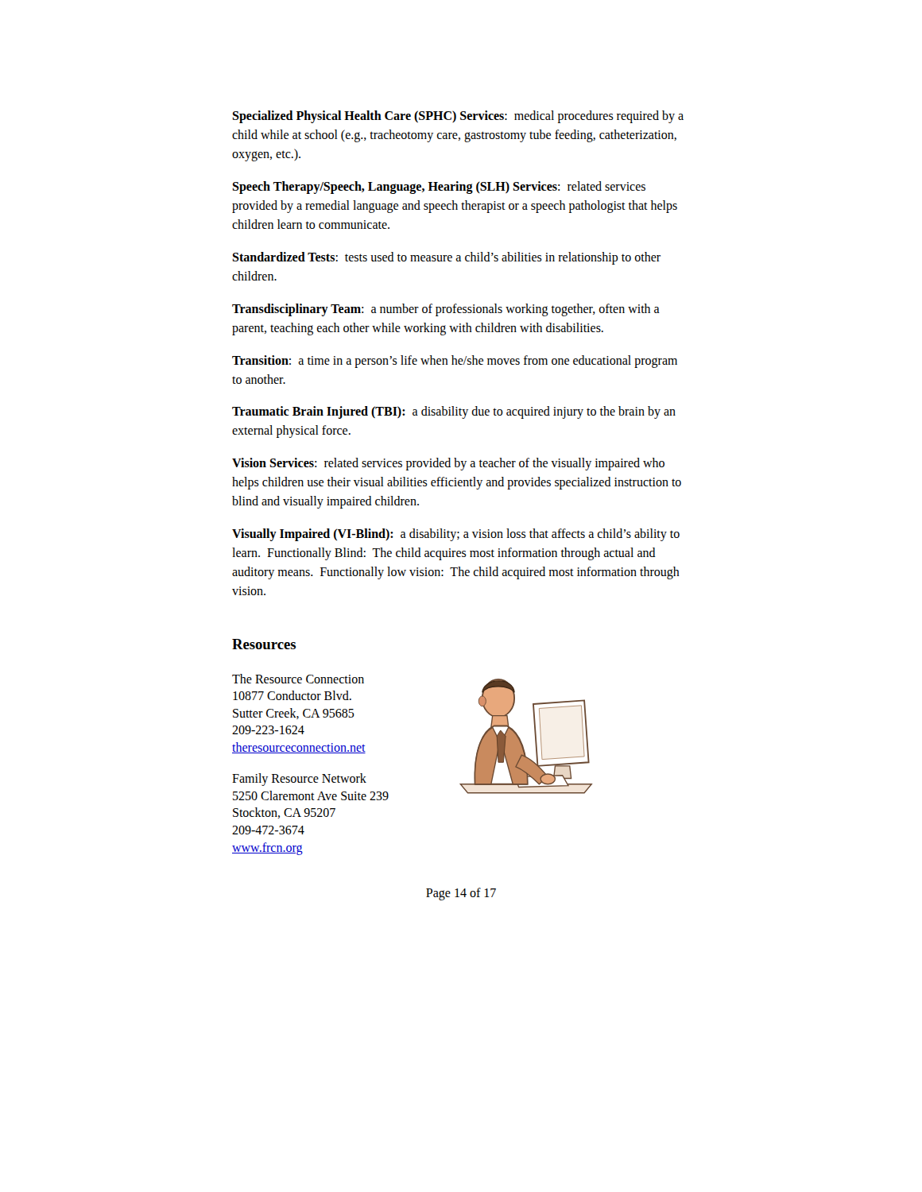Specialized Physical Health Care (SPHC) Services: medical procedures required by a child while at school (e.g., tracheotomy care, gastrostomy tube feeding, catheterization, oxygen, etc.).
Speech Therapy/Speech, Language, Hearing (SLH) Services: related services provided by a remedial language and speech therapist or a speech pathologist that helps children learn to communicate.
Standardized Tests: tests used to measure a child’s abilities in relationship to other children.
Transdisciplinary Team: a number of professionals working together, often with a parent, teaching each other while working with children with disabilities.
Transition: a time in a person’s life when he/she moves from one educational program to another.
Traumatic Brain Injured (TBI): a disability due to acquired injury to the brain by an external physical force.
Vision Services: related services provided by a teacher of the visually impaired who helps children use their visual abilities efficiently and provides specialized instruction to blind and visually impaired children.
Visually Impaired (VI-Blind): a disability; a vision loss that affects a child’s ability to learn. Functionally Blind: The child acquires most information through actual and auditory means. Functionally low vision: The child acquired most information through vision.
Resources
The Resource Connection
10877 Conductor Blvd.
Sutter Creek, CA 95685
209-223-1624
theresourceconnection.net
Family Resource Network
5250 Claremont Ave Suite 239
Stockton, CA 95207
209-472-3674
www.frcn.org
Page 14 of 17